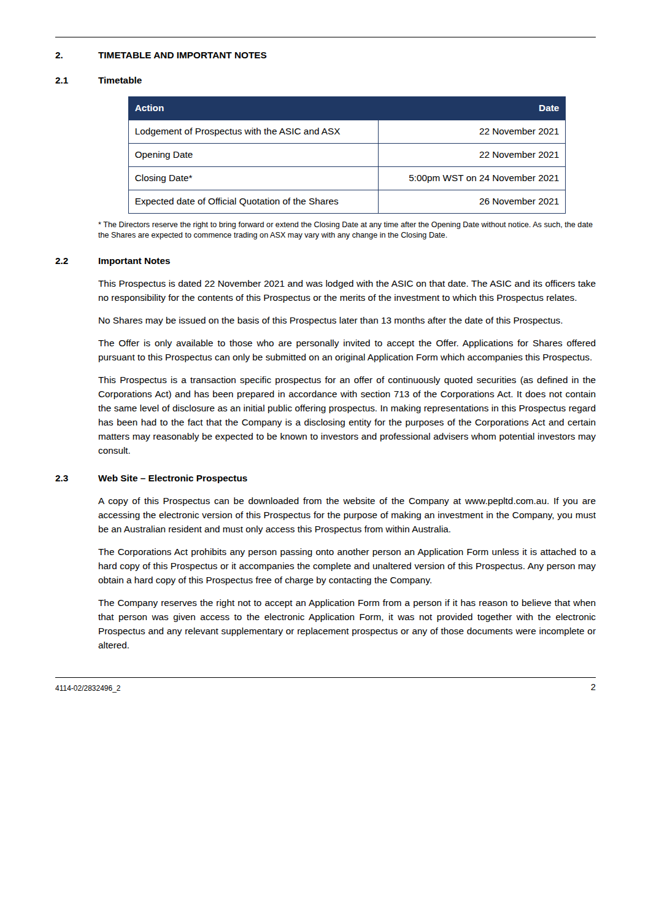2. TIMETABLE AND IMPORTANT NOTES
2.1 Timetable
| Action | Date |
| --- | --- |
| Lodgement of Prospectus with the ASIC and ASX | 22 November 2021 |
| Opening Date | 22 November 2021 |
| Closing Date* | 5:00pm WST on 24 November 2021 |
| Expected date of Official Quotation of the Shares | 26 November 2021 |
* The Directors reserve the right to bring forward or extend the Closing Date at any time after the Opening Date without notice. As such, the date the Shares are expected to commence trading on ASX may vary with any change in the Closing Date.
2.2 Important Notes
This Prospectus is dated 22 November 2021 and was lodged with the ASIC on that date. The ASIC and its officers take no responsibility for the contents of this Prospectus or the merits of the investment to which this Prospectus relates.
No Shares may be issued on the basis of this Prospectus later than 13 months after the date of this Prospectus.
The Offer is only available to those who are personally invited to accept the Offer. Applications for Shares offered pursuant to this Prospectus can only be submitted on an original Application Form which accompanies this Prospectus.
This Prospectus is a transaction specific prospectus for an offer of continuously quoted securities (as defined in the Corporations Act) and has been prepared in accordance with section 713 of the Corporations Act. It does not contain the same level of disclosure as an initial public offering prospectus. In making representations in this Prospectus regard has been had to the fact that the Company is a disclosing entity for the purposes of the Corporations Act and certain matters may reasonably be expected to be known to investors and professional advisers whom potential investors may consult.
2.3 Web Site – Electronic Prospectus
A copy of this Prospectus can be downloaded from the website of the Company at www.pepltd.com.au. If you are accessing the electronic version of this Prospectus for the purpose of making an investment in the Company, you must be an Australian resident and must only access this Prospectus from within Australia.
The Corporations Act prohibits any person passing onto another person an Application Form unless it is attached to a hard copy of this Prospectus or it accompanies the complete and unaltered version of this Prospectus. Any person may obtain a hard copy of this Prospectus free of charge by contacting the Company.
The Company reserves the right not to accept an Application Form from a person if it has reason to believe that when that person was given access to the electronic Application Form, it was not provided together with the electronic Prospectus and any relevant supplementary or replacement prospectus or any of those documents were incomplete or altered.
4114-02/2832496_2 2